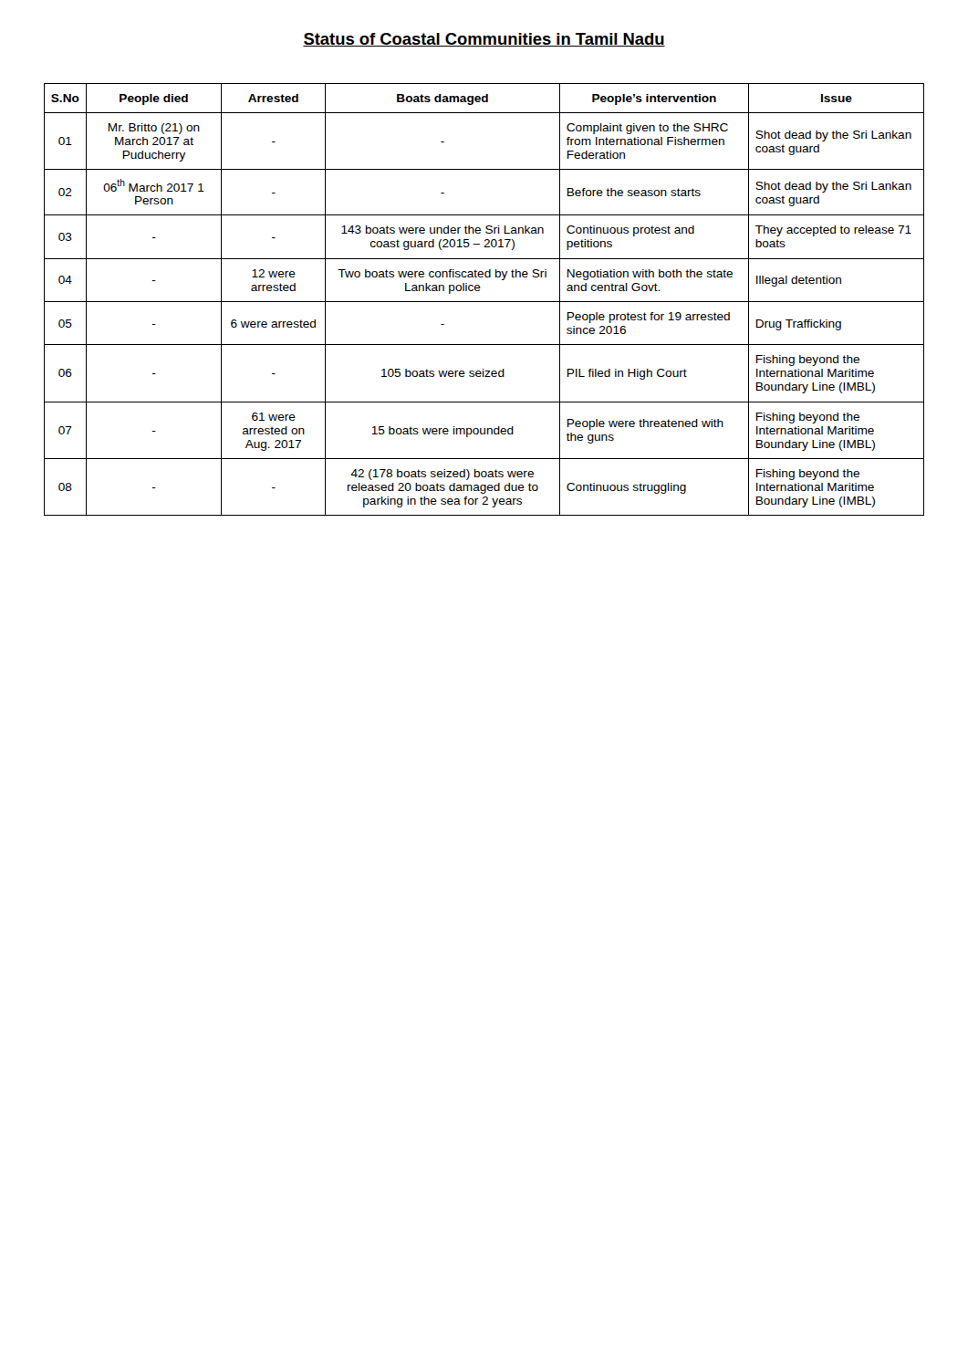Status of Coastal Communities in Tamil Nadu
| S.No | People died | Arrested | Boats damaged | People’s intervention | Issue |
| --- | --- | --- | --- | --- | --- |
| 01 | Mr. Britto (21) on March 2017 at Puducherry | - | - | Complaint given to the SHRC from International Fishermen Federation | Shot dead by the Sri Lankan coast guard |
| 02 | 06 th March 2017 1 Person | - | - | Before the season starts | Shot dead by the Sri Lankan coast guard |
| 03 | - | - | 143 boats were under the Sri Lankan coast guard (2015 – 2017) | Continuous protest and petitions | They accepted to release 71 boats |
| 04 | - | 12 were arrested | Two boats were confiscated by the Sri Lankan police | Negotiation with both the state and central Govt. | Illegal detention |
| 05 | - | 6 were arrested | - | People protest for 19 arrested since 2016 | Drug Trafficking |
| 06 | - | - | 105 boats were seized | PIL filed in High Court | Fishing beyond the International Maritime Boundary Line (IMBL) |
| 07 | - | 61 were arrested on Aug. 2017 | 15 boats were impounded | People were threatened with the guns | Fishing beyond the International Maritime Boundary Line (IMBL) |
| 08 | - | - | 42 (178 boats seized) boats were released 20 boats damaged due to parking in the sea for 2 years | Continuous struggling | Fishing beyond the International Maritime Boundary Line (IMBL) |